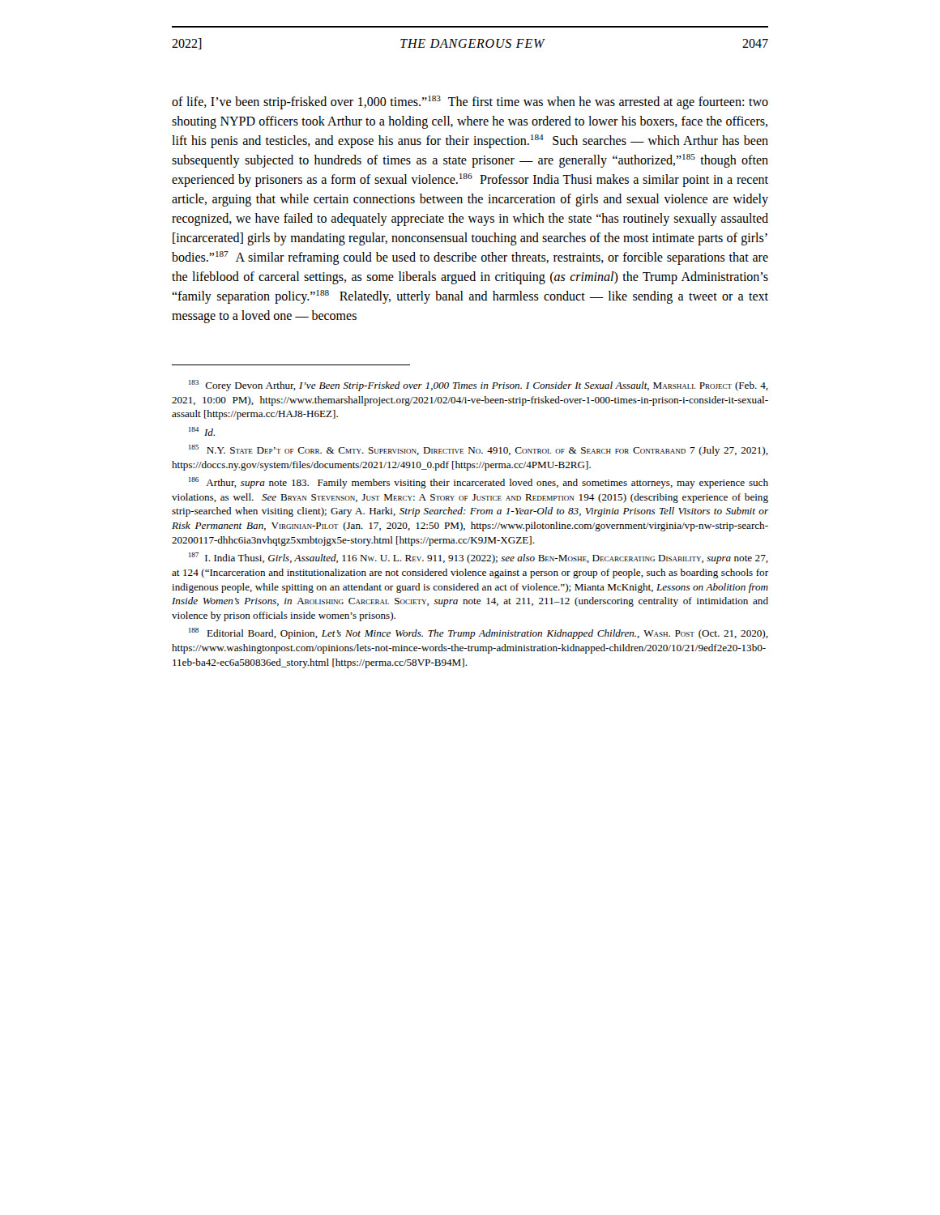2022] THE DANGEROUS FEW 2047
of life, I’ve been strip-frisked over 1,000 times.”183 The first time was when he was arrested at age fourteen: two shouting NYPD officers took Arthur to a holding cell, where he was ordered to lower his boxers, face the officers, lift his penis and testicles, and expose his anus for their inspection.184 Such searches — which Arthur has been subsequently subjected to hundreds of times as a state prisoner — are generally “authorized,”185 though often experienced by prisoners as a form of sexual violence.186 Professor India Thusi makes a similar point in a recent article, arguing that while certain connections between the incarceration of girls and sexual violence are widely recognized, we have failed to adequately appreciate the ways in which the state “has routinely sexually assaulted [incarcerated] girls by mandating regular, nonconsensual touching and searches of the most intimate parts of girls’ bodies.”187 A similar reframing could be used to describe other threats, restraints, or forcible separations that are the lifeblood of carceral settings, as some liberals argued in critiquing (as criminal) the Trump Administration’s “family separation policy.”188 Relatedly, utterly banal and harmless conduct — like sending a tweet or a text message to a loved one — becomes
183 Corey Devon Arthur, I’ve Been Strip-Frisked over 1,000 Times in Prison. I Consider It Sexual Assault, Marshall Project (Feb. 4, 2021, 10:00 PM), https://www.themarshallproject.org/2021/02/04/i-ve-been-strip-frisked-over-1-000-times-in-prison-i-consider-it-sexual-assault [https://perma.cc/HAJ8-H6EZ].
184 Id.
185 N.Y. State Dep’t of Corr. & Cmty. Supervision, Directive No. 4910, Control of & Search for Contraband 7 (July 27, 2021), https://doccs.ny.gov/system/files/documents/2021/12/4910_0.pdf [https://perma.cc/4PMU-B2RG].
186 Arthur, supra note 183. Family members visiting their incarcerated loved ones, and sometimes attorneys, may experience such violations, as well. See Bryan Stevenson, Just Mercy: A Story of Justice and Redemption 194 (2015) (describing experience of being strip-searched when visiting client); Gary A. Harki, Strip Searched: From a 1-Year-Old to 83, Virginia Prisons Tell Visitors to Submit or Risk Permanent Ban, Virginian-Pilot (Jan. 17, 2020, 12:50 PM), https://www.pilotonline.com/government/virginia/vp-nw-strip-search-20200117-dhhc6ia3nvhqtgz5xmbtojgx5e-story.html [https://perma.cc/K9JM-XGZE].
187 I. India Thusi, Girls, Assaulted, 116 Nw. U. L. Rev. 911, 913 (2022); see also Ben-Moshe, Decarcerating Disability, supra note 27, at 124 (“Incarceration and institutionalization are not considered violence against a person or group of people, such as boarding schools for indigenous people, while spitting on an attendant or guard is considered an act of violence.”); Mianta McKnight, Lessons on Abolition from Inside Women’s Prisons, in Abolishing Carceral Society, supra note 14, at 211, 211–12 (underscoring centrality of intimidation and violence by prison officials inside women’s prisons).
188 Editorial Board, Opinion, Let’s Not Mince Words. The Trump Administration Kidnapped Children., Wash. Post (Oct. 21, 2020), https://www.washingtonpost.com/opinions/lets-not-mince-words-the-trump-administration-kidnapped-children/2020/10/21/9edf2e20-13b0-11eb-ba42-ec6a580836ed_story.html [https://perma.cc/58VP-B94M].